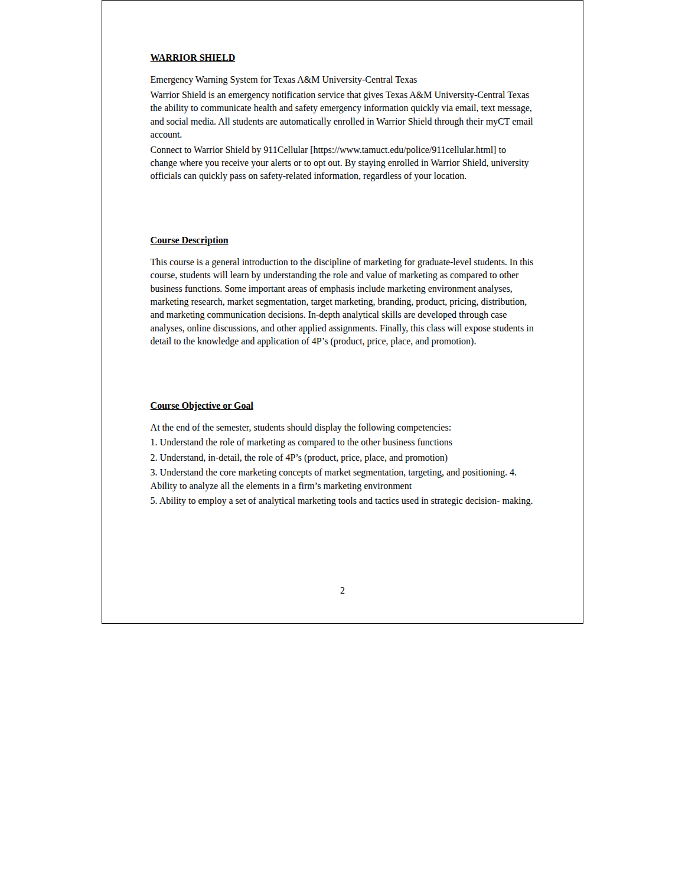WARRIOR SHIELD
Emergency Warning System for Texas A&M University-Central Texas
Warrior Shield is an emergency notification service that gives Texas A&M University-Central Texas the ability to communicate health and safety emergency information quickly via email, text message, and social media. All students are automatically enrolled in Warrior Shield through their myCT email account.
Connect to Warrior Shield by 911Cellular [https://www.tamuct.edu/police/911cellular.html] to change where you receive your alerts or to opt out. By staying enrolled in Warrior Shield, university officials can quickly pass on safety-related information, regardless of your location.
Course Description
This course is a general introduction to the discipline of marketing for graduate-level students. In this course, students will learn by understanding the role and value of marketing as compared to other business functions. Some important areas of emphasis include marketing environment analyses, marketing research, market segmentation, target marketing, branding, product, pricing, distribution, and marketing communication decisions. In-depth analytical skills are developed through case analyses, online discussions, and other applied assignments. Finally, this class will expose students in detail to the knowledge and application of 4P’s (product, price, place, and promotion).
Course Objective or Goal
At the end of the semester, students should display the following competencies:
1. Understand the role of marketing as compared to the other business functions
2. Understand, in-detail, the role of 4P’s (product, price, place, and promotion)
3. Understand the core marketing concepts of market segmentation, targeting, and positioning. 4. Ability to analyze all the elements in a firm’s marketing environment
5. Ability to employ a set of analytical marketing tools and tactics used in strategic decision- making.
2